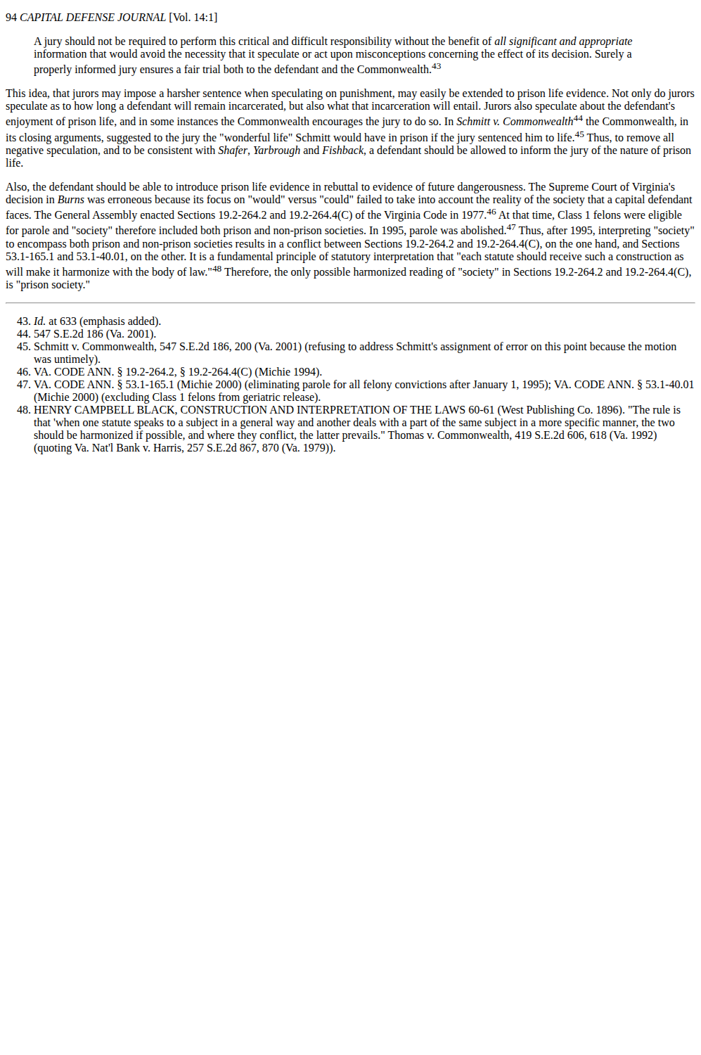94 CAPITAL DEFENSE JOURNAL [Vol. 14:1]
A jury should not be required to perform this critical and difficult responsibility without the benefit of all significant and appropriate information that would avoid the necessity that it speculate or act upon misconceptions concerning the effect of its decision. Surely a properly informed jury ensures a fair trial both to the defendant and the Commonwealth.43
This idea, that jurors may impose a harsher sentence when speculating on punishment, may easily be extended to prison life evidence. Not only do jurors speculate as to how long a defendant will remain incarcerated, but also what that incarceration will entail. Jurors also speculate about the defendant's enjoyment of prison life, and in some instances the Commonwealth encourages the jury to do so. In Schmitt v. Commonwealth44 the Commonwealth, in its closing arguments, suggested to the jury the "wonderful life" Schmitt would have in prison if the jury sentenced him to life.45 Thus, to remove all negative speculation, and to be consistent with Shafer, Yarbrough and Fishback, a defendant should be allowed to inform the jury of the nature of prison life.
Also, the defendant should be able to introduce prison life evidence in rebuttal to evidence of future dangerousness. The Supreme Court of Virginia's decision in Burns was erroneous because its focus on "would" versus "could" failed to take into account the reality of the society that a capital defendant faces. The General Assembly enacted Sections 19.2-264.2 and 19.2-264.4(C) of the Virginia Code in 1977.46 At that time, Class 1 felons were eligible for parole and "society" therefore included both prison and non-prison societies. In 1995, parole was abolished.47 Thus, after 1995, interpreting "society" to encompass both prison and non-prison societies results in a conflict between Sections 19.2-264.2 and 19.2-264.4(C), on the one hand, and Sections 53.1-165.1 and 53.1-40.01, on the other. It is a fundamental principle of statutory interpretation that "each statute should receive such a construction as will make it harmonize with the body of law."48 Therefore, the only possible harmonized reading of "society" in Sections 19.2-264.2 and 19.2-264.4(C), is "prison society."
Id. at 633 (emphasis added).
547 S.E.2d 186 (Va. 2001).
Schmitt v. Commonwealth, 547 S.E.2d 186, 200 (Va. 2001) (refusing to address Schmitt's assignment of error on this point because the motion was untimely).
VA. CODE ANN. § 19.2-264.2, § 19.2-264.4(C) (Michie 1994).
VA. CODE ANN. § 53.1-165.1 (Michie 2000) (eliminating parole for all felony convictions after January 1, 1995); VA. CODE ANN. § 53.1-40.01 (Michie 2000) (excluding Class 1 felons from geriatric release).
HENRY CAMPBELL BLACK, CONSTRUCTION AND INTERPRETATION OF THE LAWS 60-61 (West Publishing Co. 1896). "The rule is that 'when one statute speaks to a subject in a general way and another deals with a part of the same subject in a more specific manner, the two should be harmonized if possible, and where they conflict, the latter prevails." Thomas v. Commonwealth, 419 S.E.2d 606, 618 (Va. 1992) (quoting Va. Nat'l Bank v. Harris, 257 S.E.2d 867, 870 (Va. 1979)).